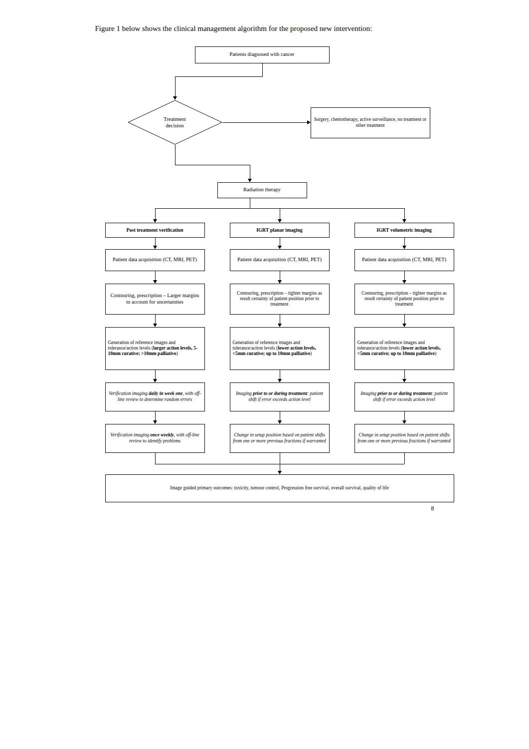Figure 1 below shows the clinical management algorithm for the proposed new intervention:
Patients diagnosed with cancer
Treatment
decision
Surgery, chemotherapy, active surveillance, no treatment or other treatment
Radiation therapy
Post treatment verification
IGRT planar imaging
IGRT volumetric imaging
Patient data acquisition (CT, MRI, PET)
Patient data acquisition (CT, MRI, PET)
Patient data acquisition (CT, MRI, PET)
Contouring, prescription – Larger margins to account for uncertainties
Contouring, prescription – tighter margins as result certainty of patient position prior to treatment
Contouring, prescription – tighter margins as result certainty of patient position prior to treatment
Generation of reference images and tolerance/action levels (larger action levels, 5-10mm curative; >10mm palliative)
Generation of reference images and tolerance/action levels (lower action levels, <5mm curative; up to 10mm palliative)
Generation of reference images and tolerance/action levels (lower action levels, <5mm curative; up to 10mm palliative)
Verification imaging daily in week one, with off-line review to determine random errors
Imaging prior to or during treatment: patient shift if error exceeds action level
Imaging prior to or during treatment: patient shift if error exceeds action level
Verification imaging once weekly, with off-line review to identify problems
Change in setup position based on patient shifts from one or more previous fractions if warranted
Change in setup position based on patient shifts from one or more previous fractions if warranted
Image guided primary outcomes: toxicity, tumour control, Progression free survival, overall survival, quality of life
8